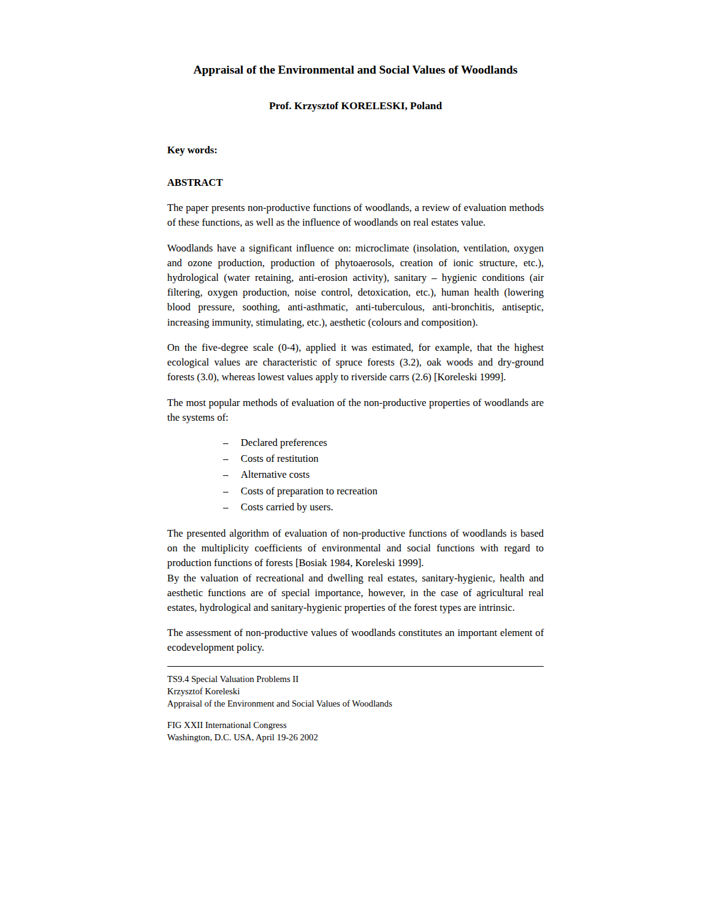Appraisal of the Environmental and Social Values of Woodlands
Prof. Krzysztof KORELESKI, Poland
Key words:
ABSTRACT
The paper presents non-productive functions of woodlands, a review of evaluation methods of these functions, as well as the influence of woodlands on real estates value.
Woodlands have a significant influence on: microclimate (insolation, ventilation, oxygen and ozone production, production of phytoaerosols, creation of ionic structure, etc.), hydrological (water retaining, anti-erosion activity), sanitary – hygienic conditions (air filtering, oxygen production, noise control, detoxication, etc.), human health (lowering blood pressure, soothing, anti-asthmatic, anti-tuberculous, anti-bronchitis, antiseptic, increasing immunity, stimulating, etc.), aesthetic (colours and composition).
On the five-degree scale (0-4), applied it was estimated, for example, that the highest ecological values are characteristic of spruce forests (3.2), oak woods and dry-ground forests (3.0), whereas lowest values apply to riverside carrs (2.6) [Koreleski 1999].
The most popular methods of evaluation of the non-productive properties of woodlands are the systems of:
Declared preferences
Costs of restitution
Alternative costs
Costs of preparation to recreation
Costs carried by users.
The presented algorithm of evaluation of non-productive functions of woodlands is based on the multiplicity coefficients of environmental and social functions with regard to production functions of forests [Bosiak 1984, Koreleski 1999].
By the valuation of recreational and dwelling real estates, sanitary-hygienic, health and aesthetic functions are of special importance, however, in the case of agricultural real estates, hydrological and sanitary-hygienic properties of the forest types are intrinsic.
The assessment of non-productive values of woodlands constitutes an important element of ecodevelopment policy.
TS9.4 Special Valuation Problems II
Krzysztof Koreleski
Appraisal of the Environment and Social Values of Woodlands
FIG XXII International Congress
Washington, D.C. USA, April 19-26 2002